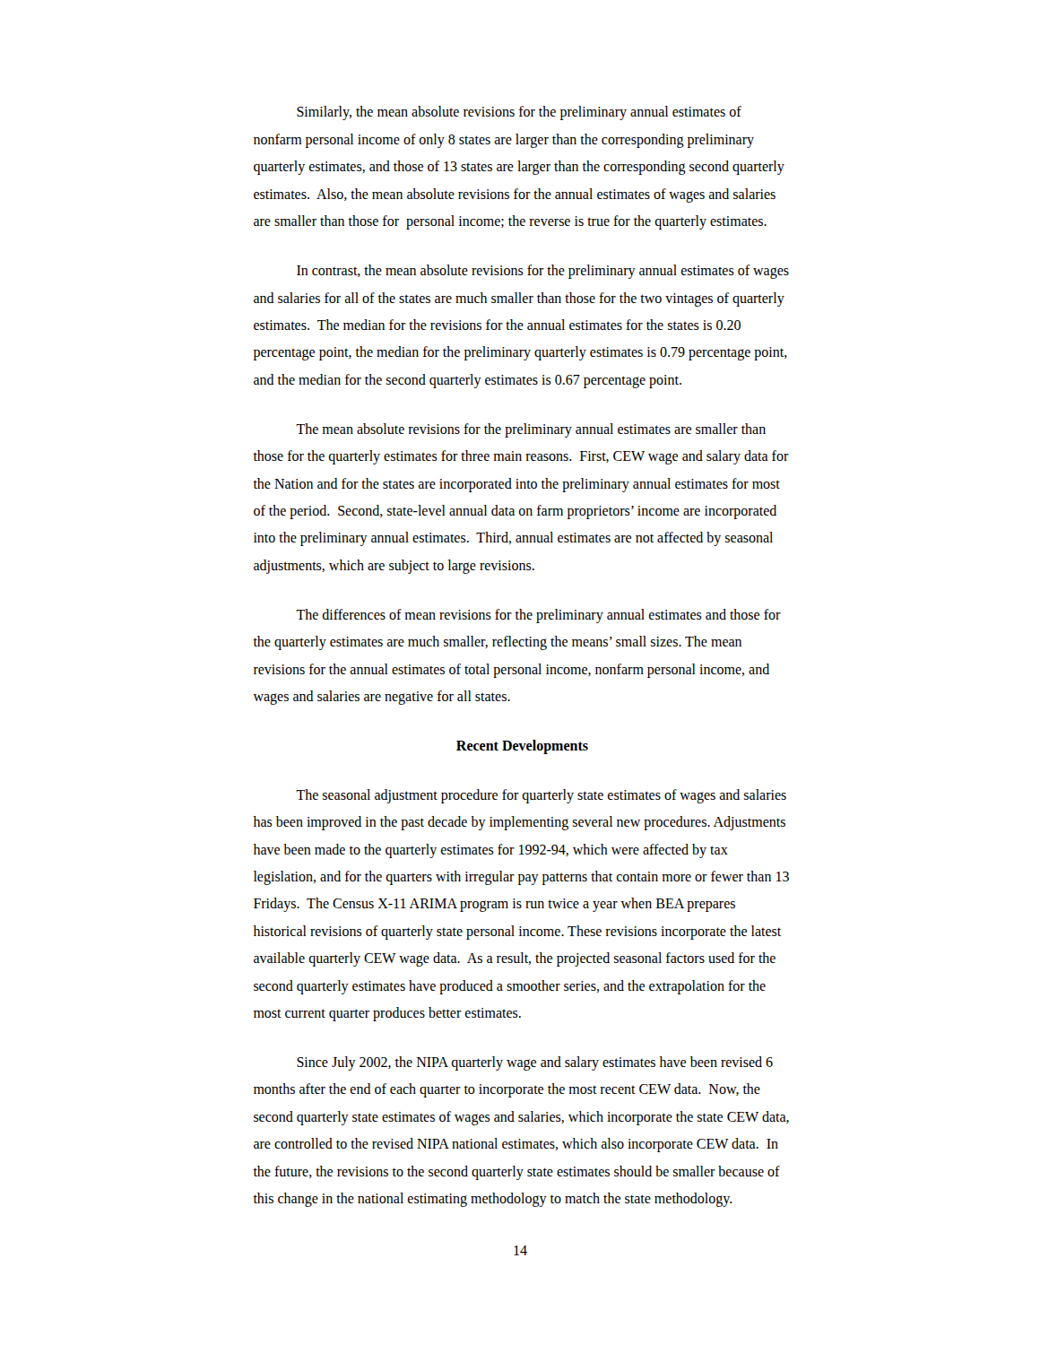Similarly, the mean absolute revisions for the preliminary annual estimates of nonfarm personal income of only 8 states are larger than the corresponding preliminary quarterly estimates, and those of 13 states are larger than the corresponding second quarterly estimates. Also, the mean absolute revisions for the annual estimates of wages and salaries are smaller than those for personal income; the reverse is true for the quarterly estimates.
In contrast, the mean absolute revisions for the preliminary annual estimates of wages and salaries for all of the states are much smaller than those for the two vintages of quarterly estimates. The median for the revisions for the annual estimates for the states is 0.20 percentage point, the median for the preliminary quarterly estimates is 0.79 percentage point, and the median for the second quarterly estimates is 0.67 percentage point.
The mean absolute revisions for the preliminary annual estimates are smaller than those for the quarterly estimates for three main reasons. First, CEW wage and salary data for the Nation and for the states are incorporated into the preliminary annual estimates for most of the period. Second, state-level annual data on farm proprietors’ income are incorporated into the preliminary annual estimates. Third, annual estimates are not affected by seasonal adjustments, which are subject to large revisions.
The differences of mean revisions for the preliminary annual estimates and those for the quarterly estimates are much smaller, reflecting the means’ small sizes. The mean revisions for the annual estimates of total personal income, nonfarm personal income, and wages and salaries are negative for all states.
Recent Developments
The seasonal adjustment procedure for quarterly state estimates of wages and salaries has been improved in the past decade by implementing several new procedures. Adjustments have been made to the quarterly estimates for 1992-94, which were affected by tax legislation, and for the quarters with irregular pay patterns that contain more or fewer than 13 Fridays. The Census X-11 ARIMA program is run twice a year when BEA prepares historical revisions of quarterly state personal income. These revisions incorporate the latest available quarterly CEW wage data. As a result, the projected seasonal factors used for the second quarterly estimates have produced a smoother series, and the extrapolation for the most current quarter produces better estimates.
Since July 2002, the NIPA quarterly wage and salary estimates have been revised 6 months after the end of each quarter to incorporate the most recent CEW data. Now, the second quarterly state estimates of wages and salaries, which incorporate the state CEW data, are controlled to the revised NIPA national estimates, which also incorporate CEW data. In the future, the revisions to the second quarterly state estimates should be smaller because of this change in the national estimating methodology to match the state methodology.
14